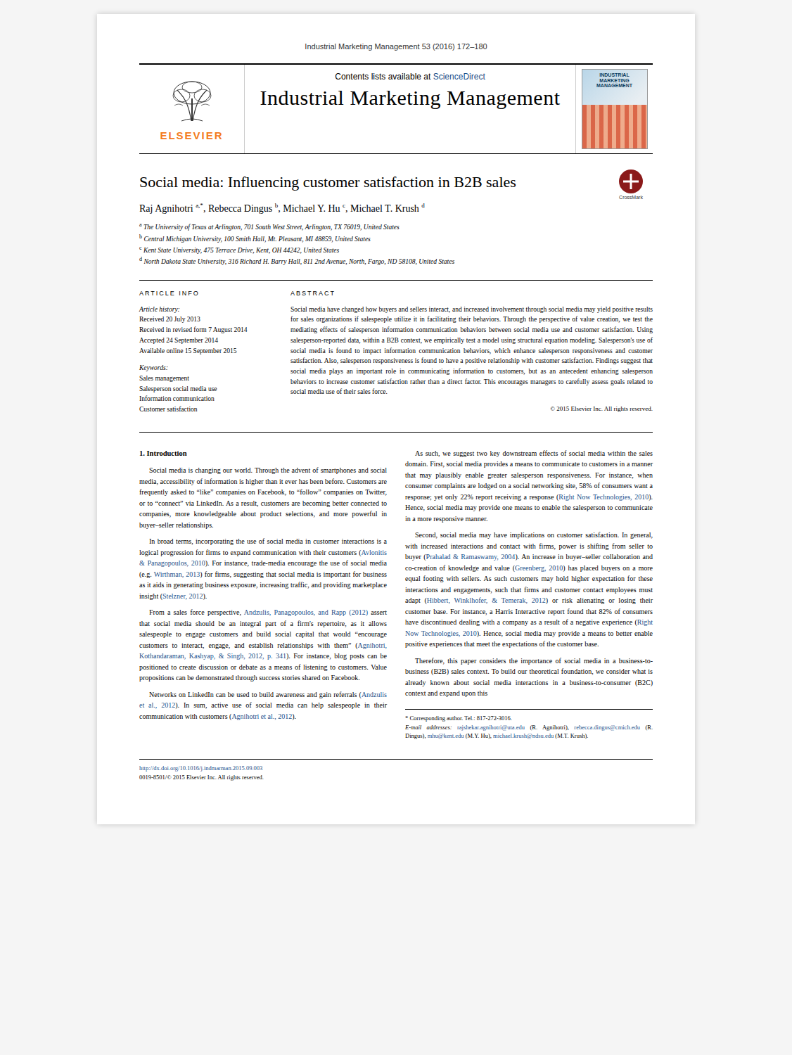Industrial Marketing Management 53 (2016) 172–180
ELSEVIER
Contents lists available at ScienceDirect
Industrial Marketing Management
INDUSTRIAL
MARKETING
MANAGEMENT
CrossMark
Social media: Influencing customer satisfaction in B2B sales
Raj Agnihotri a,*, Rebecca Dingus b, Michael Y. Hu c, Michael T. Krush d
a The University of Texas at Arlington, 701 South West Street, Arlington, TX 76019, United States
b Central Michigan University, 100 Smith Hall, Mt. Pleasant, MI 48859, United States
c Kent State University, 475 Terrace Drive, Kent, OH 44242, United States
d North Dakota State University, 316 Richard H. Barry Hall, 811 2nd Avenue, North, Fargo, ND 58108, United States
Article info
Article history:
Received 20 July 2013
Received in revised form 7 August 2014
Accepted 24 September 2014
Available online 15 September 2015
Keywords:
Sales management
Salesperson social media use
Information communication
Customer satisfaction
Abstract
Social media have changed how buyers and sellers interact, and increased involvement through social media may yield positive results for sales organizations if salespeople utilize it in facilitating their behaviors. Through the perspective of value creation, we test the mediating effects of salesperson information communication behaviors between social media use and customer satisfaction. Using salesperson-reported data, within a B2B context, we empirically test a model using structural equation modeling. Salesperson's use of social media is found to impact information communication behaviors, which enhance salesperson responsiveness and customer satisfaction. Also, salesperson responsiveness is found to have a positive relationship with customer satisfaction. Findings suggest that social media plays an important role in communicating information to customers, but as an antecedent enhancing salesperson behaviors to increase customer satisfaction rather than a direct factor. This encourages managers to carefully assess goals related to social media use of their sales force.
© 2015 Elsevier Inc. All rights reserved.
1. Introduction
Social media is changing our world. Through the advent of smartphones and social media, accessibility of information is higher than it ever has been before. Customers are frequently asked to “like” companies on Facebook, to “follow” companies on Twitter, or to “connect” via LinkedIn. As a result, customers are becoming better connected to companies, more knowledgeable about product selections, and more powerful in buyer–seller relationships.
In broad terms, incorporating the use of social media in customer interactions is a logical progression for firms to expand communication with their customers (Avlonitis & Panagopoulos, 2010). For instance, trade-media encourage the use of social media (e.g. Wirthman, 2013) for firms, suggesting that social media is important for business as it aids in generating business exposure, increasing traffic, and providing marketplace insight (Stelzner, 2012).
From a sales force perspective, Andzulis, Panagopoulos, and Rapp (2012) assert that social media should be an integral part of a firm's repertoire, as it allows salespeople to engage customers and build social capital that would “encourage customers to interact, engage, and establish relationships with them” (Agnihotri, Kothandaraman, Kashyap, & Singh, 2012, p. 341). For instance, blog posts can be positioned to create discussion or debate as a means of listening to customers. Value propositions can be demonstrated through success stories shared on Facebook.
Networks on LinkedIn can be used to build awareness and gain referrals (Andzulis et al., 2012). In sum, active use of social media can help salespeople in their communication with customers (Agnihotri et al., 2012).
As such, we suggest two key downstream effects of social media within the sales domain. First, social media provides a means to communicate to customers in a manner that may plausibly enable greater salesperson responsiveness. For instance, when consumer complaints are lodged on a social networking site, 58% of consumers want a response; yet only 22% report receiving a response (Right Now Technologies, 2010). Hence, social media may provide one means to enable the salesperson to communicate in a more responsive manner.
Second, social media may have implications on customer satisfaction. In general, with increased interactions and contact with firms, power is shifting from seller to buyer (Prahalad & Ramaswamy, 2004). An increase in buyer–seller collaboration and co-creation of knowledge and value (Greenberg, 2010) has placed buyers on a more equal footing with sellers. As such customers may hold higher expectation for these interactions and engagements, such that firms and customer contact employees must adapt (Hibbert, Winklhofer, & Temerak, 2012) or risk alienating or losing their customer base. For instance, a Harris Interactive report found that 82% of consumers have discontinued dealing with a company as a result of a negative experience (Right Now Technologies, 2010). Hence, social media may provide a means to better enable positive experiences that meet the expectations of the customer base.
Therefore, this paper considers the importance of social media in a business-to-business (B2B) sales context. To build our theoretical foundation, we consider what is already known about social media interactions in a business-to-consumer (B2C) context and expand upon this
* Corresponding author. Tel.: 817-272-3016.
E-mail addresses: rajshekar.agnihotri@uta.edu (R. Agnihotri), rebecca.dingus@cmich.edu (R. Dingus), mhu@kent.edu (M.Y. Hu), michael.krush@ndsu.edu (M.T. Krush).
http://dx.doi.org/10.1016/j.indmarman.2015.09.003
0019-8501/© 2015 Elsevier Inc. All rights reserved.